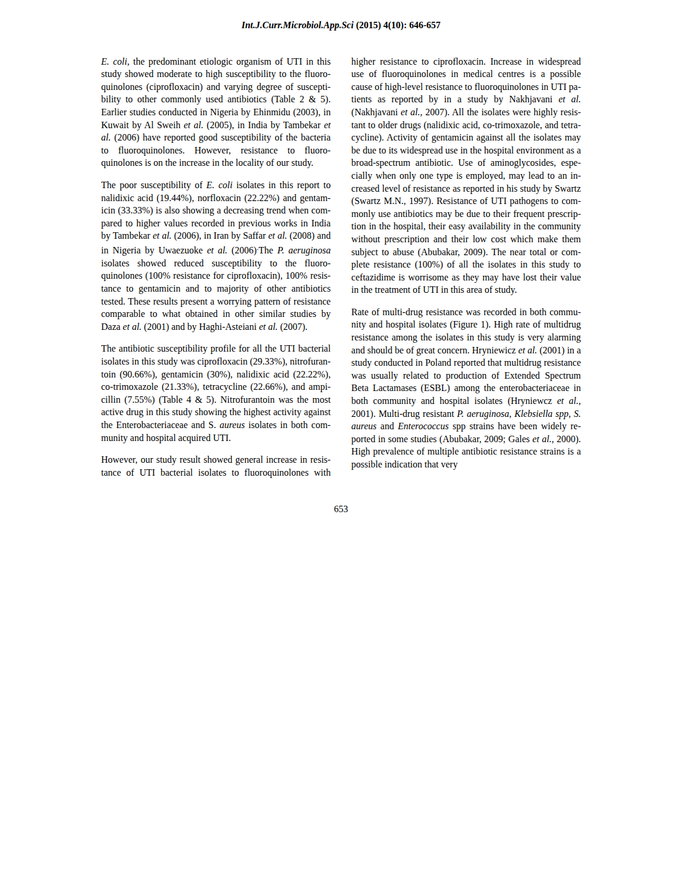Int.J.Curr.Microbiol.App.Sci (2015) 4(10): 646-657
E. coli, the predominant etiologic organism of UTI in this study showed moderate to high susceptibility to the fluoroquinolones (ciprofloxacin) and varying degree of susceptibility to other commonly used antibiotics (Table 2 & 5). Earlier studies conducted in Nigeria by Ehinmidu (2003), in Kuwait by Al Sweih et al. (2005), in India by Tambekar et al. (2006) have reported good susceptibility of the bacteria to fluoroquinolones. However, resistance to fluoroquinolones is on the increase in the locality of our study.
The poor susceptibility of E. coli isolates in this report to nalidixic acid (19.44%), norfloxacin (22.22%) and gentamicin (33.33%) is also showing a decreasing trend when compared to higher values recorded in previous works in India by Tambekar et al. (2006), in Iran by Saffar et al. (2008) and in Nigeria by Uwaezuoke et al. (2006).The P. aeruginosa isolates showed reduced susceptibility to the fluoroquinolones (100% resistance for ciprofloxacin), 100% resistance to gentamicin and to majority of other antibiotics tested. These results present a worrying pattern of resistance comparable to what obtained in other similar studies by Daza et al. (2001) and by Haghi-Asteiani et al. (2007).
The antibiotic susceptibility profile for all the UTI bacterial isolates in this study was ciprofloxacin (29.33%), nitrofurantoin (90.66%), gentamicin (30%), nalidixic acid (22.22%), co-trimoxazole (21.33%), tetracycline (22.66%), and ampicillin (7.55%) (Table 4 & 5). Nitrofurantoin was the most active drug in this study showing the highest activity against the Enterobacteriaceae and S. aureus isolates in both community and hospital acquired UTI.
However, our study result showed general increase in resistance of UTI bacterial isolates to fluoroquinolones with higher resistance to ciprofloxacin. Increase in widespread use of fluoroquinolones in medical centres is a possible cause of high-level resistance to fluoroquinolones in UTI patients as reported by in a study by Nakhjavani et al. (Nakhjavani et al., 2007). All the isolates were highly resistant to older drugs (nalidixic acid, co-trimoxazole, and tetracycline). Activity of gentamicin against all the isolates may be due to its widespread use in the hospital environment as a broad-spectrum antibiotic. Use of aminoglycosides, especially when only one type is employed, may lead to an increased level of resistance as reported in his study by Swartz (Swartz M.N., 1997). Resistance of UTI pathogens to commonly use antibiotics may be due to their frequent prescription in the hospital, their easy availability in the community without prescription and their low cost which make them subject to abuse (Abubakar, 2009). The near total or complete resistance (100%) of all the isolates in this study to ceftazidime is worrisome as they may have lost their value in the treatment of UTI in this area of study.
Rate of multi-drug resistance was recorded in both community and hospital isolates (Figure 1). High rate of multidrug resistance among the isolates in this study is very alarming and should be of great concern. Hryniewicz et al. (2001) in a study conducted in Poland reported that multidrug resistance was usually related to production of Extended Spectrum Beta Lactamases (ESBL) among the enterobacteriaceae in both community and hospital isolates (Hryniewcz et al., 2001). Multi-drug resistant P. aeruginosa, Klebsiella spp, S. aureus and Enterococcus spp strains have been widely reported in some studies (Abubakar, 2009; Gales et al., 2000). High prevalence of multiple antibiotic resistance strains is a possible indication that very
653